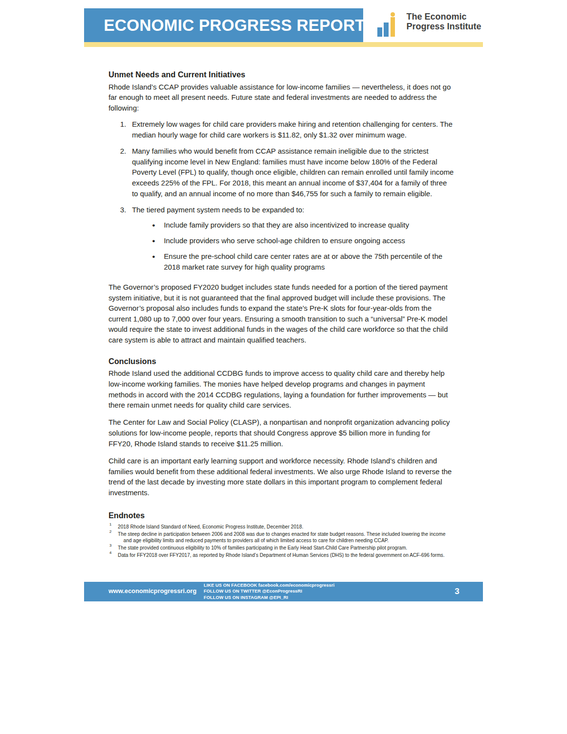ECONOMIC PROGRESS REPORT
The Economic Progress Institute
Unmet Needs and Current Initiatives
Rhode Island’s CCAP provides valuable assistance for low-income families — nevertheless, it does not go far enough to meet all present needs. Future state and federal investments are needed to address the following:
Extremely low wages for child care providers make hiring and retention challenging for centers. The median hourly wage for child care workers is $11.82, only $1.32 over minimum wage.
Many families who would benefit from CCAP assistance remain ineligible due to the strictest qualifying income level in New England: families must have income below 180% of the Federal Poverty Level (FPL) to qualify, though once eligible, children can remain enrolled until family income exceeds 225% of the FPL. For 2018, this meant an annual income of $37,404 for a family of three to qualify, and an annual income of no more than $46,755 for such a family to remain eligible.
The tiered payment system needs to be expanded to:
Include family providers so that they are also incentivized to increase quality
Include providers who serve school-age children to ensure ongoing access
Ensure the pre-school child care center rates are at or above the 75th percentile of the 2018 market rate survey for high quality programs
The Governor’s proposed FY2020 budget includes state funds needed for a portion of the tiered payment system initiative, but it is not guaranteed that the final approved budget will include these provisions. The Governor’s proposal also includes funds to expand the state’s Pre-K slots for four-year-olds from the current 1,080 up to 7,000 over four years. Ensuring a smooth transition to such a “universal” Pre-K model would require the state to invest additional funds in the wages of the child care workforce so that the child care system is able to attract and maintain qualified teachers.
Conclusions
Rhode Island used the additional CCDBG funds to improve access to quality child care and thereby help low-income working families. The monies have helped develop programs and changes in payment methods in accord with the 2014 CCDBG regulations, laying a foundation for further improvements — but there remain unmet needs for quality child care services.
The Center for Law and Social Policy (CLASP), a nonpartisan and nonprofit organization advancing policy solutions for low-income people, reports that should Congress approve $5 billion more in funding for FFY20, Rhode Island stands to receive $11.25 million.
Child care is an important early learning support and workforce necessity. Rhode Island’s children and families would benefit from these additional federal investments. We also urge Rhode Island to reverse the trend of the last decade by investing more state dollars in this important program to complement federal investments.
Endnotes
2018 Rhode Island Standard of Need, Economic Progress Institute, December 2018.
The steep decline in participation between 2006 and 2008 was due to changes enacted for state budget reasons. These included lowering the incomeand age eligibility limits and reduced payments to providers all of which limited access to care for children needing CCAP.
The state provided continuous eligibility to 10% of families participating in the Early Head Start-Child Care Partnership pilot program.
Data for FFY2018 over FFY2017, as reported by Rhode Island’s Department of Human Services (DHS) to the federal government on ACF-696 forms.
www.economicprogressri.org
LIKE US ON FACEBOOK facebook.com/economicprogressri
FOLLOW US ON TWITTER @EconProgressRI
FOLLOW US ON INSTAGRAM @EPI_RI
3